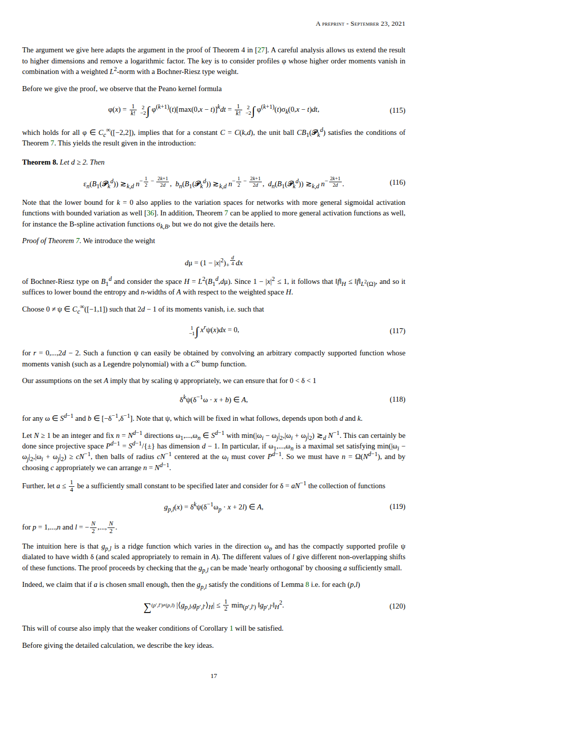A preprint - September 23, 2021
The argument we give here adapts the argument in the proof of Theorem 4 in [27]. A careful analysis allows us extend the result to higher dimensions and remove a logarithmic factor. The key is to consider profiles φ whose higher order moments vanish in combination with a weighted L2-norm with a Bochner-Riesz type weight.
Before we give the proof, we observe that the Peano kernel formula
φ(x) = 1 k! 2−2∫ φ(k+1)(t)[max(0,x − t)]kdt = 1 k! 2−2∫ φ(k+1)(t)σk(0,x − t)dt, (115)
which holds for all φ ∈ Cc∞([−2,2]), implies that for a constant C = C(k,d), the unit ball CB1(𝓟kd) satisfies the conditions of Theorem 7. This yields the result given in the introduction:
Theorem 8. Let d ≥ 2. Then
εn(B1(𝓟kd)) ≳k,d n−12 − 2k+12d, bn(B1(𝓟kd)) ≳k,d n−12 − 2k+12d, dn(B1(𝓟kd)) ≳k,d n−2k+12d. (116)
Note that the lower bound for k = 0 also applies to the variation spaces for networks with more general sigmoidal activation functions with bounded variation as well [36]. In addition, Theorem 7 can be applied to more general activation functions as well, for instance the B-spline activation functions σk,B, but we do not give the details here.
Proof of Theorem 7. We introduce the weight
dμ = (1 − |x|2)+d 4dx
of Bochner-Riesz type on B1d and consider the space H = L2(B1d,dμ). Since 1 − |x|2 ≤ 1, it follows that ‖f‖H ≤ ‖f‖L2(Ω), and so it suffices to lower bound the entropy and n-widths of A with respect to the weighted space H.
Choose 0 ≠ ψ ∈ Cc∞([−1,1]) such that 2d − 1 of its moments vanish, i.e. such that
1−1∫ xrψ(x)dx = 0, (117)
for r = 0,...,2d − 2. Such a function ψ can easily be obtained by convolving an arbitrary compactly supported function whose moments vanish (such as a Legendre polynomial) with a C∞ bump function.
Our assumptions on the set A imply that by scaling ψ appropriately, we can ensure that for 0 < δ < 1
δkψ(δ−1ω · x + b) ∈ A, (118)
for any ω ∈ Sd−1 and b ∈ [−δ−1,δ−1]. Note that ψ, which will be fixed in what follows, depends upon both d and k.
Let N ≥ 1 be an integer and fix n = Nd−1 directions ω1,...,ωn ∈ Sd−1 with min(|ωi − ωj|2,|ωi + ωj|2) ≳d N−1. This can certainly be done since projective space Pd−1 = Sd−1/{±} has dimension d − 1. In particular, if ω1,...,ωn is a maximal set satisfying min(|ωi − ωj|2,|ωi + ωj|2) ≥ cN−1, then balls of radius cN−1 centered at the ωi must cover Pd−1. So we must have n = Ω(Nd−1), and by choosing c appropriately we can arrange n = Nd−1.
Further, let a ≤ 14 be a sufficiently small constant to be specified later and consider for δ = aN−1 the collection of functions
gp,l(x) = δkψ(δ−1ωp · x + 2l) ∈ A, (119)
for p = 1,...,n and l = −N 2,...,N 2.
The intuition here is that gp,l is a ridge function which varies in the direction ωp and has the compactly supported profile ψ dialated to have width δ (and scaled appropriately to remain in A). The different values of l give different non-overlapping shifts of these functions. The proof proceeds by checking that the gp,l can be made 'nearly orthogonal' by choosing a sufficiently small.
Indeed, we claim that if a is chosen small enough, then the gp,l satisfy the conditions of Lemma 8 i.e. for each (p,l)
∑(p′,l′)≠(p,l) |⟨gp,l,gp′,l′⟩H| ≤ 12 min(p′,l′) ‖gp′,l′‖H2. (120)
This will of course also imply that the weaker conditions of Corollary 1 will be satisfied.
Before giving the detailed calculation, we describe the key ideas.
17